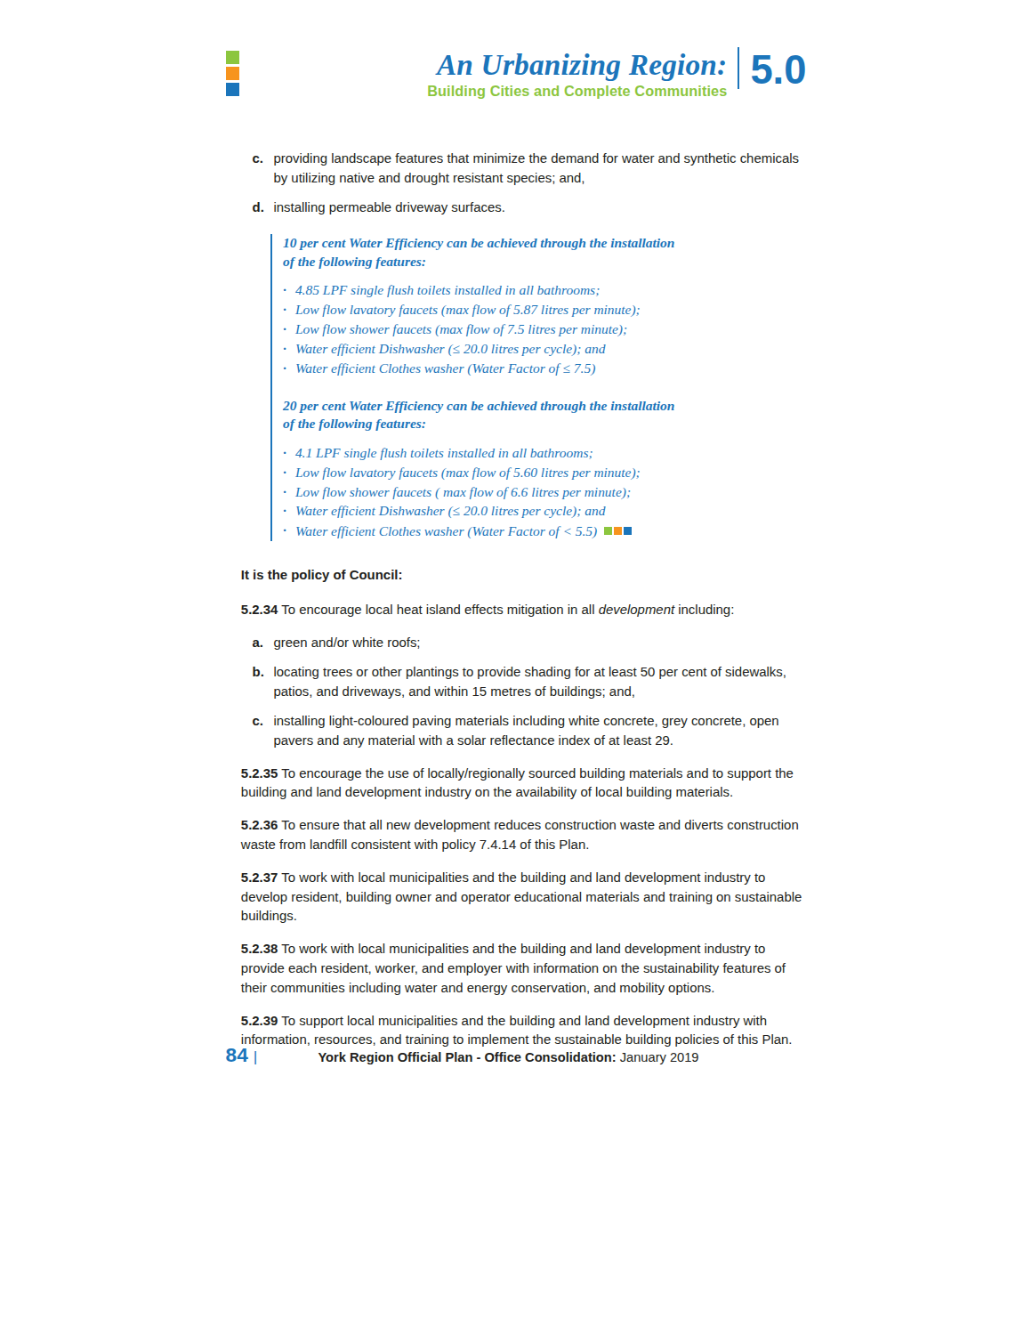An Urbanizing Region:
Building Cities and Complete Communities
5.0
c. providing landscape features that minimize the demand for water and synthetic chemicals by utilizing native and drought resistant species; and,
d. installing permeable driveway surfaces.
10 per cent Water Efficiency can be achieved through the installation
of the following features:
4.85 LPF single flush toilets installed in all bathrooms;
Low flow lavatory faucets (max flow of 5.87 litres per minute);
Low flow shower faucets (max flow of 7.5 litres per minute);
Water efficient Dishwasher (≤ 20.0 litres per cycle); and
Water efficient Clothes washer (Water Factor of ≤ 7.5)
20 per cent Water Efficiency can be achieved through the installation
of the following features:
4.1 LPF single flush toilets installed in all bathrooms;
Low flow lavatory faucets (max flow of 5.60 litres per minute);
Low flow shower faucets ( max flow of 6.6 litres per minute);
Water efficient Dishwasher (≤ 20.0 litres per cycle); and
Water efficient Clothes washer (Water Factor of < 5.5)
It is the policy of Council:
5.2.34 To encourage local heat island effects mitigation in all development including:
a. green and/or white roofs;
b. locating trees or other plantings to provide shading for at least 50 per cent of sidewalks, patios, and driveways, and within 15 metres of buildings; and,
c. installing light-coloured paving materials including white concrete, grey concrete, open pavers and any material with a solar reflectance index of at least 29.
5.2.35 To encourage the use of locally/regionally sourced building materials and to support the building and land development industry on the availability of local building materials.
5.2.36 To ensure that all new development reduces construction waste and diverts construction waste from landfill consistent with policy 7.4.14 of this Plan.
5.2.37 To work with local municipalities and the building and land development industry to develop resident, building owner and operator educational materials and training on sustainable buildings.
5.2.38 To work with local municipalities and the building and land development industry to provide each resident, worker, and employer with information on the sustainability features of their communities including water and energy conservation, and mobility options.
5.2.39 To support local municipalities and the building and land development industry with information, resources, and training to implement the sustainable building policies of this Plan.
84 | York Region Official Plan - Office Consolidation: January 2019